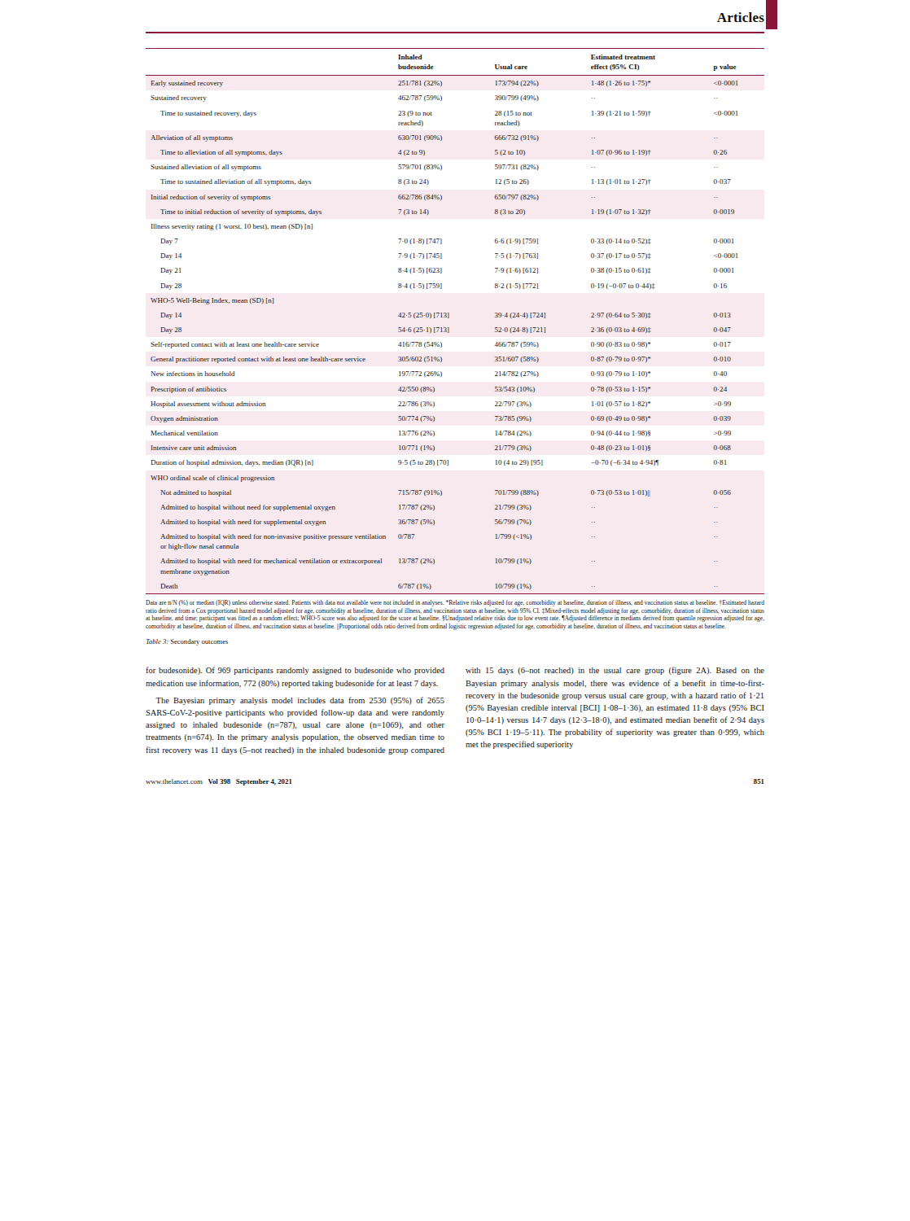Articles
| | Inhaled budesonide | Usual care | Estimated treatment effect (95% CI) | p value |
| --- | --- | --- | --- | --- |
| Early sustained recovery | 251/781 (32%) | 173/794 (22%) | 1·48 (1·26 to 1·75)* | <0·0001 |
| Sustained recovery | 462/787 (59%) | 390/799 (49%) | ·· | ·· |
| Time to sustained recovery, days | 23 (9 to not reached) | 28 (15 to not reached) | 1·39 (1·21 to 1·59)† | <0·0001 |
| Alleviation of all symptoms | 630/701 (90%) | 666/732 (91%) | ·· | ·· |
| Time to alleviation of all symptoms, days | 4 (2 to 9) | 5 (2 to 10) | 1·07 (0·96 to 1·19)† | 0·26 |
| Sustained alleviation of all symptoms | 579/701 (83%) | 597/731 (82%) | ·· | ·· |
| Time to sustained alleviation of all symptoms, days | 8 (3 to 24) | 12 (5 to 26) | 1·13 (1·01 to 1·27)† | 0·037 |
| Initial reduction of severity of symptoms | 662/786 (84%) | 650/797 (82%) | ·· | ·· |
| Time to initial reduction of severity of symptoms, days | 7 (3 to 14) | 8 (3 to 20) | 1·19 (1·07 to 1·32)† | 0·0019 |
| Illness severity rating (1 worst, 10 best), mean (SD) [n] | | | | |
| Day 7 | 7·0 (1·8) [747] | 6·6 (1·9) [759] | 0·33 (0·14 to 0·52)‡ | 0·0001 |
| Day 14 | 7·9 (1·7) [745] | 7·5 (1·7) [763] | 0·37 (0·17 to 0·57)‡ | <0·0001 |
| Day 21 | 8·4 (1·5) [623] | 7·9 (1·6) [612] | 0·38 (0·15 to 0·61)‡ | 0·0001 |
| Day 28 | 8·4 (1·5) [759] | 8·2 (1·5) [772] | 0·19 (−0·07 to 0·44)‡ | 0·16 |
| WHO-5 Well-Being Index, mean (SD) [n] | | | | |
| Day 14 | 42·5 (25·0) [713] | 39·4 (24·4) [724] | 2·97 (0·64 to 5·30)‡ | 0·013 |
| Day 28 | 54·6 (25·1) [713] | 52·0 (24·8) [721] | 2·36 (0·03 to 4·69)‡ | 0·047 |
| Self-reported contact with at least one health-care service | 416/778 (54%) | 466/787 (59%) | 0·90 (0·83 to 0·98)* | 0·017 |
| General practitioner reported contact with at least one health-care service | 305/602 (51%) | 351/607 (58%) | 0·87 (0·79 to 0·97)* | 0·010 |
| New infections in household | 197/772 (26%) | 214/782 (27%) | 0·93 (0·79 to 1·10)* | 0·40 |
| Prescription of antibiotics | 42/550 (8%) | 53/543 (10%) | 0·78 (0·53 to 1·15)* | 0·24 |
| Hospital assessment without admission | 22/786 (3%) | 22/797 (3%) | 1·01 (0·57 to 1·82)* | >0·99 |
| Oxygen administration | 50/774 (7%) | 73/785 (9%) | 0·69 (0·49 to 0·98)* | 0·039 |
| Mechanical ventilation | 13/776 (2%) | 14/784 (2%) | 0·94 (0·44 to 1·98)§ | >0·99 |
| Intensive care unit admission | 10/771 (1%) | 21/779 (3%) | 0·48 (0·23 to 1·01)§ | 0·068 |
| Duration of hospital admission, days, median (IQR) [n] | 9·5 (5 to 28) [70] | 10 (4 to 29) [95] | −0·70 (−6·34 to 4·94)¶ | 0·81 |
| WHO ordinal scale of clinical progression | | | | |
| Not admitted to hospital | 715/787 (91%) | 701/799 (88%) | 0·73 (0·53 to 1·01)// | 0·056 |
| Admitted to hospital without need for supplemental oxygen | 17/787 (2%) | 21/799 (3%) | ·· | ·· |
| Admitted to hospital with need for supplemental oxygen | 36/787 (5%) | 56/799 (7%) | ·· | ·· |
| Admitted to hospital with need for non-invasive positive pressure ventilation or high-flow nasal cannula | 0/787 | 1/799 (<1%) | ·· | ·· |
| Admitted to hospital with need for mechanical ventilation or extracorporeal membrane oxygenation | 13/787 (2%) | 10/799 (1%) | ·· | ·· |
| Death | 6/787 (1%) | 10/799 (1%) | ·· | ·· |
Data are n/N (%) or median (IQR) unless otherwise stated. Patients with data not available were not included in analyses. *Relative risks adjusted for age, comorbidity at baseline, duration of illness, and vaccination status at baseline. †Estimated hazard ratio derived from a Cox proportional hazard model adjusted for age, comorbidity at baseline, duration of illness, and vaccination status at baseline, with 95% CI. ‡Mixed-effects model adjusting for age, comorbidity, duration of illness, vaccination status at baseline, and time; participant was fitted as a random effect; WHO-5 score was also adjusted for the score at baseline. §Unadjusted relative risks due to low event rate. ¶Adjusted difference in medians derived from quantile regression adjusted for age, comorbidity at baseline, duration of illness, and vaccination status at baseline. ||Proportional odds ratio derived from ordinal logistic regression adjusted for age, comorbidity at baseline, duration of illness, and vaccination status at baseline.
Table 3: Secondary outcomes
for budesonide). Of 969 participants randomly assigned to budesonide who provided medication use information, 772 (80%) reported taking budesonide for at least 7 days.
The Bayesian primary analysis model includes data from 2530 (95%) of 2655 SARS-CoV-2-positive participants who provided follow-up data and were randomly assigned to inhaled budesonide (n=787), usual care alone (n=1069), and other treatments (n=674). In the primary analysis population, the observed median time to first recovery was 11 days (5–not reached) in the inhaled budesonide group compared with 15 days (6–not reached) in the usual care group (figure 2A). Based on the Bayesian primary analysis model, there was evidence of a benefit in time-to-first-recovery in the budesonide group versus usual care group, with a hazard ratio of 1·21 (95% Bayesian credible interval [BCI] 1·08–1·36), an estimated 11·8 days (95% BCI 10·0–14·1) versus 14·7 days (12·3–18·0), and estimated median benefit of 2·94 days (95% BCI 1·19–5·11). The probability of superiority was greater than 0·999, which met the prespecified superiority
www.thelancet.com Vol 398 September 4, 2021
851